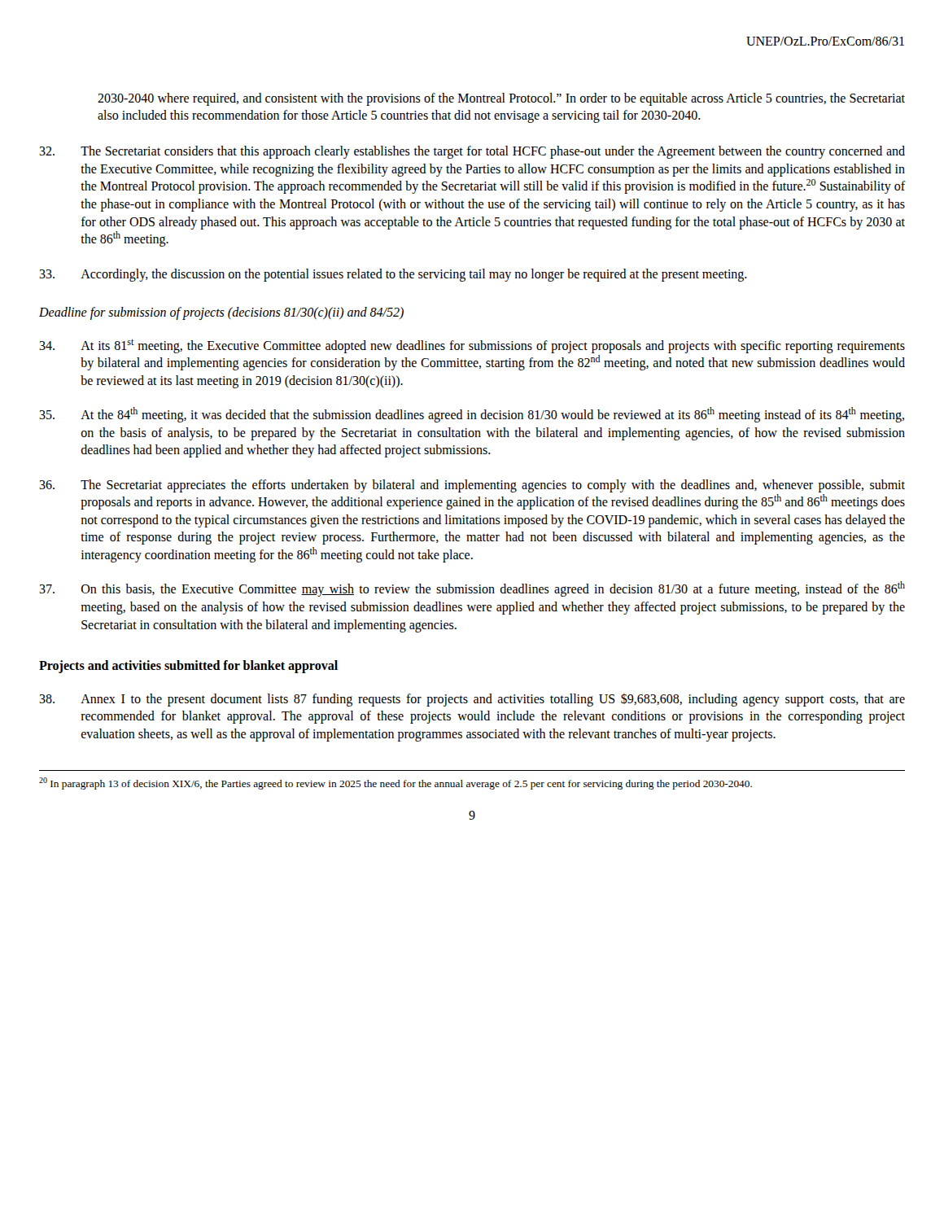UNEP/OzL.Pro/ExCom/86/31
2030-2040 where required, and consistent with the provisions of the Montreal Protocol.” In order to be equitable across Article 5 countries, the Secretariat also included this recommendation for those Article 5 countries that did not envisage a servicing tail for 2030-2040.
32. The Secretariat considers that this approach clearly establishes the target for total HCFC phase-out under the Agreement between the country concerned and the Executive Committee, while recognizing the flexibility agreed by the Parties to allow HCFC consumption as per the limits and applications established in the Montreal Protocol provision. The approach recommended by the Secretariat will still be valid if this provision is modified in the future.20 Sustainability of the phase-out in compliance with the Montreal Protocol (with or without the use of the servicing tail) will continue to rely on the Article 5 country, as it has for other ODS already phased out. This approach was acceptable to the Article 5 countries that requested funding for the total phase-out of HCFCs by 2030 at the 86th meeting.
33. Accordingly, the discussion on the potential issues related to the servicing tail may no longer be required at the present meeting.
Deadline for submission of projects (decisions 81/30(c)(ii) and 84/52)
34. At its 81st meeting, the Executive Committee adopted new deadlines for submissions of project proposals and projects with specific reporting requirements by bilateral and implementing agencies for consideration by the Committee, starting from the 82nd meeting, and noted that new submission deadlines would be reviewed at its last meeting in 2019 (decision 81/30(c)(ii)).
35. At the 84th meeting, it was decided that the submission deadlines agreed in decision 81/30 would be reviewed at its 86th meeting instead of its 84th meeting, on the basis of analysis, to be prepared by the Secretariat in consultation with the bilateral and implementing agencies, of how the revised submission deadlines had been applied and whether they had affected project submissions.
36. The Secretariat appreciates the efforts undertaken by bilateral and implementing agencies to comply with the deadlines and, whenever possible, submit proposals and reports in advance. However, the additional experience gained in the application of the revised deadlines during the 85th and 86th meetings does not correspond to the typical circumstances given the restrictions and limitations imposed by the COVID-19 pandemic, which in several cases has delayed the time of response during the project review process. Furthermore, the matter had not been discussed with bilateral and implementing agencies, as the interagency coordination meeting for the 86th meeting could not take place.
37. On this basis, the Executive Committee may wish to review the submission deadlines agreed in decision 81/30 at a future meeting, instead of the 86th meeting, based on the analysis of how the revised submission deadlines were applied and whether they affected project submissions, to be prepared by the Secretariat in consultation with the bilateral and implementing agencies.
Projects and activities submitted for blanket approval
38. Annex I to the present document lists 87 funding requests for projects and activities totalling US $9,683,608, including agency support costs, that are recommended for blanket approval. The approval of these projects would include the relevant conditions or provisions in the corresponding project evaluation sheets, as well as the approval of implementation programmes associated with the relevant tranches of multi-year projects.
20 In paragraph 13 of decision XIX/6, the Parties agreed to review in 2025 the need for the annual average of 2.5 per cent for servicing during the period 2030-2040.
9